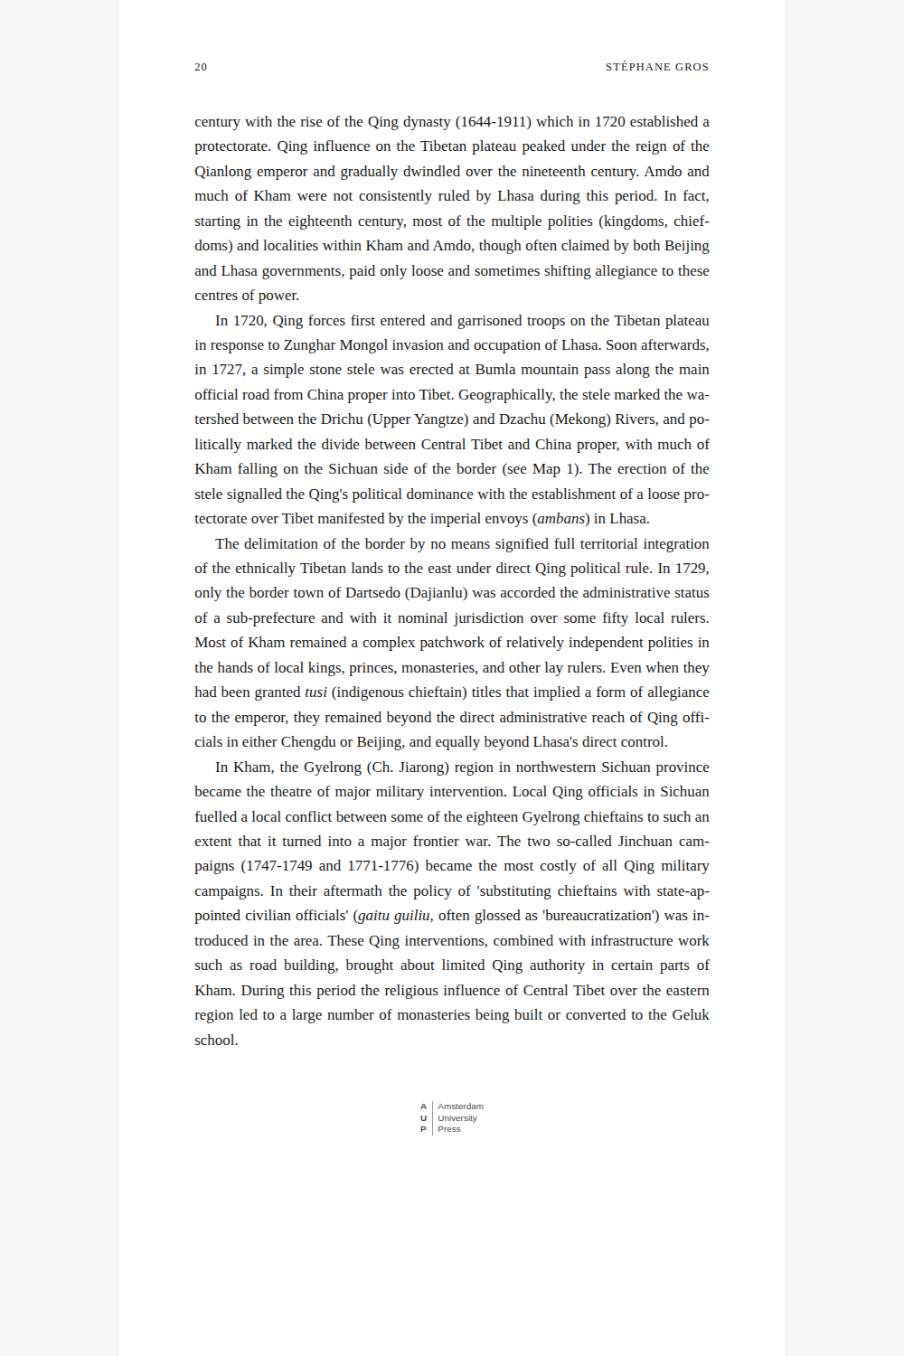20 Stéphane Gros
century with the rise of the Qing dynasty (1644-1911) which in 1720 established a protectorate. Qing influence on the Tibetan plateau peaked under the reign of the Qianlong emperor and gradually dwindled over the nineteenth century. Amdo and much of Kham were not consistently ruled by Lhasa during this period. In fact, starting in the eighteenth century, most of the multiple polities (kingdoms, chiefdoms) and localities within Kham and Amdo, though often claimed by both Beijing and Lhasa governments, paid only loose and sometimes shifting allegiance to these centres of power.
In 1720, Qing forces first entered and garrisoned troops on the Tibetan plateau in response to Zunghar Mongol invasion and occupation of Lhasa. Soon afterwards, in 1727, a simple stone stele was erected at Bumla mountain pass along the main official road from China proper into Tibet. Geographically, the stele marked the watershed between the Drichu (Upper Yangtze) and Dzachu (Mekong) Rivers, and politically marked the divide between Central Tibet and China proper, with much of Kham falling on the Sichuan side of the border (see Map 1). The erection of the stele signalled the Qing's political dominance with the establishment of a loose protectorate over Tibet manifested by the imperial envoys (ambans) in Lhasa.
The delimitation of the border by no means signified full territorial integration of the ethnically Tibetan lands to the east under direct Qing political rule. In 1729, only the border town of Dartsedo (Dajianlu) was accorded the administrative status of a sub-prefecture and with it nominal jurisdiction over some fifty local rulers. Most of Kham remained a complex patchwork of relatively independent polities in the hands of local kings, princes, monasteries, and other lay rulers. Even when they had been granted tusi (indigenous chieftain) titles that implied a form of allegiance to the emperor, they remained beyond the direct administrative reach of Qing officials in either Chengdu or Beijing, and equally beyond Lhasa's direct control.
In Kham, the Gyelrong (Ch. Jiarong) region in northwestern Sichuan province became the theatre of major military intervention. Local Qing officials in Sichuan fuelled a local conflict between some of the eighteen Gyelrong chieftains to such an extent that it turned into a major frontier war. The two so-called Jinchuan campaigns (1747-1749 and 1771-1776) became the most costly of all Qing military campaigns. In their aftermath the policy of 'substituting chieftains with state-appointed civilian officials' (gaitu guiliu, often glossed as 'bureaucratization') was introduced in the area. These Qing interventions, combined with infrastructure work such as road building, brought about limited Qing authority in certain parts of Kham. During this period the religious influence of Central Tibet over the eastern region led to a large number of monasteries being built or converted to the Geluk school.
A U P
Amsterdam University Press